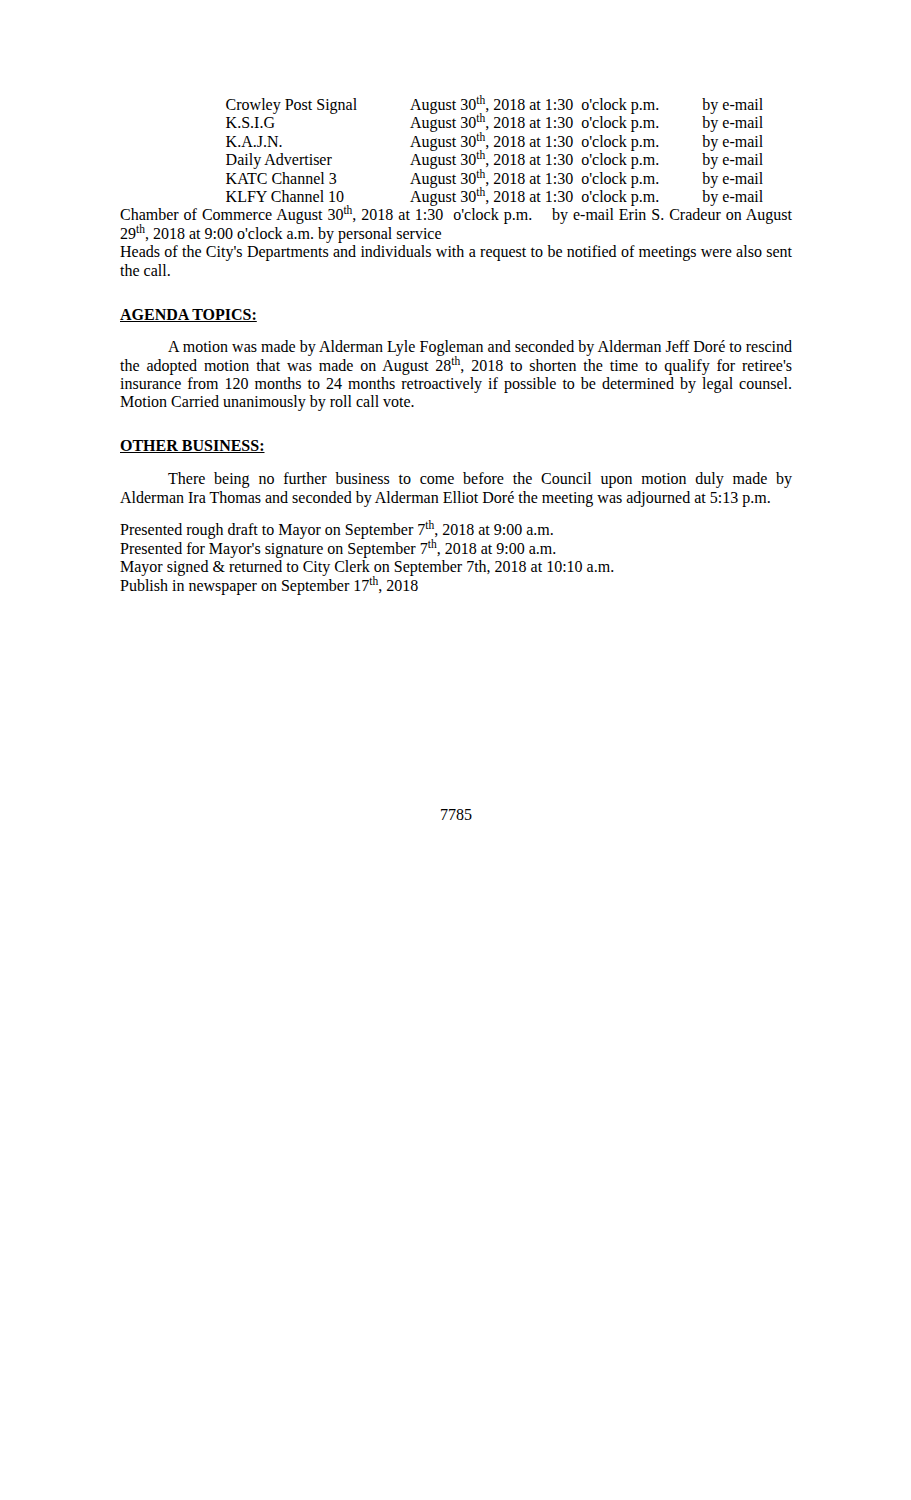| Crowley Post Signal | August 30 th , 2018 at 1:30 o'clock p.m. | by e-mail |
| K.S.I.G | August 30 th , 2018 at 1:30 o'clock p.m. | by e-mail |
| K.A.J.N. | August 30 th , 2018 at 1:30 o'clock p.m. | by e-mail |
| Daily Advertiser | August 30 th , 2018 at 1:30 o'clock p.m. | by e-mail |
| KATC Channel 3 | August 30 th , 2018 at 1:30 o'clock p.m. | by e-mail |
| KLFY Channel 10 | August 30 th , 2018 at 1:30 o'clock p.m. | by e-mail |
Chamber of Commerce August 30th, 2018 at 1:30 o'clock p.m. by e-mail Erin S. Cradeur on August 29th, 2018 at 9:00 o'clock a.m. by personal service
Heads of the City's Departments and individuals with a request to be notified of meetings were also sent the call.
AGENDA TOPICS:
A motion was made by Alderman Lyle Fogleman and seconded by Alderman Jeff Doré to rescind the adopted motion that was made on August 28th, 2018 to shorten the time to qualify for retiree's insurance from 120 months to 24 months retroactively if possible to be determined by legal counsel. Motion Carried unanimously by roll call vote.
OTHER BUSINESS:
There being no further business to come before the Council upon motion duly made by Alderman Ira Thomas and seconded by Alderman Elliot Doré the meeting was adjourned at 5:13 p.m.
Presented rough draft to Mayor on September 7th, 2018 at 9:00 a.m.
Presented for Mayor's signature on September 7th, 2018 at 9:00 a.m.
Mayor signed & returned to City Clerk on September 7th, 2018 at 10:10 a.m.
Publish in newspaper on September 17th, 2018
7785